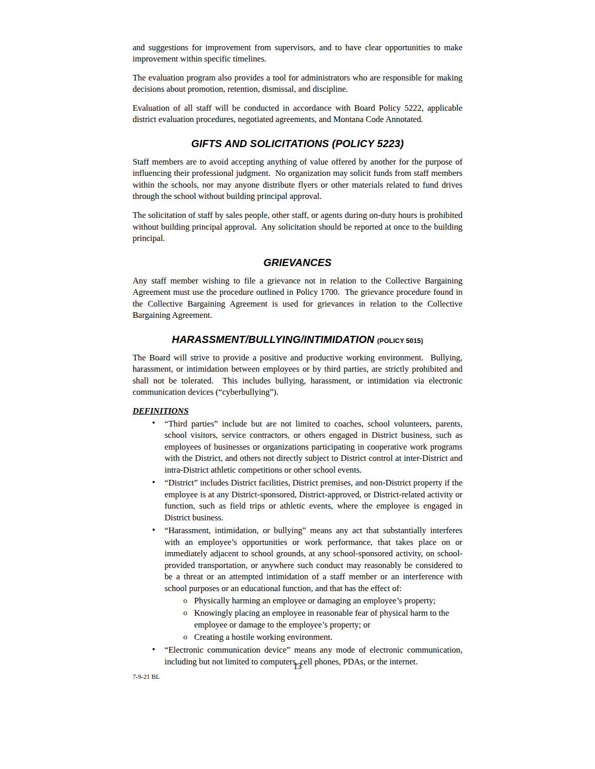and suggestions for improvement from supervisors, and to have clear opportunities to make improvement within specific timelines.
The evaluation program also provides a tool for administrators who are responsible for making decisions about promotion, retention, dismissal, and discipline.
Evaluation of all staff will be conducted in accordance with Board Policy 5222, applicable district evaluation procedures, negotiated agreements, and Montana Code Annotated.
GIFTS AND SOLICITATIONS (POLICY 5223)
Staff members are to avoid accepting anything of value offered by another for the purpose of influencing their professional judgment. No organization may solicit funds from staff members within the schools, nor may anyone distribute flyers or other materials related to fund drives through the school without building principal approval.
The solicitation of staff by sales people, other staff, or agents during on-duty hours is prohibited without building principal approval. Any solicitation should be reported at once to the building principal.
GRIEVANCES
Any staff member wishing to file a grievance not in relation to the Collective Bargaining Agreement must use the procedure outlined in Policy 1700. The grievance procedure found in the Collective Bargaining Agreement is used for grievances in relation to the Collective Bargaining Agreement.
HARASSMENT/BULLYING/INTIMIDATION (POLICY 5015)
The Board will strive to provide a positive and productive working environment. Bullying, harassment, or intimidation between employees or by third parties, are strictly prohibited and shall not be tolerated. This includes bullying, harassment, or intimidation via electronic communication devices (“cyberbullying”).
DEFINITIONS
“Third parties” include but are not limited to coaches, school volunteers, parents, school visitors, service contractors, or others engaged in District business, such as employees of businesses or organizations participating in cooperative work programs with the District, and others not directly subject to District control at inter-District and intra-District athletic competitions or other school events.
“District” includes District facilities, District premises, and non-District property if the employee is at any District-sponsored, District-approved, or District-related activity or function, such as field trips or athletic events, where the employee is engaged in District business.
“Harassment, intimidation, or bullying” means any act that substantially interferes with an employee’s opportunities or work performance, that takes place on or immediately adjacent to school grounds, at any school-sponsored activity, on school-provided transportation, or anywhere such conduct may reasonably be considered to be a threat or an attempted intimidation of a staff member or an interference with school purposes or an educational function, and that has the effect of:
Physically harming an employee or damaging an employee’s property;
Knowingly placing an employee in reasonable fear of physical harm to the employee or damage to the employee’s property; or
Creating a hostile working environment.
“Electronic communication device” means any mode of electronic communication, including but not limited to computers, cell phones, PDAs, or the internet.
13
7-9-21 BL